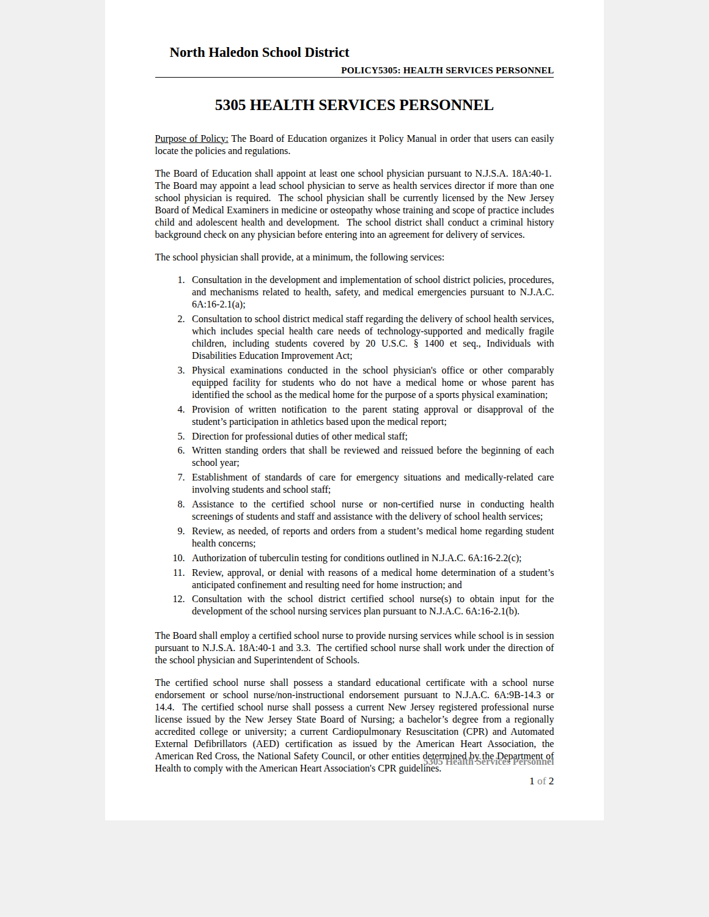North Haledon School District
POLICY5305: HEALTH SERVICES PERSONNEL
5305 HEALTH SERVICES PERSONNEL
Purpose of Policy: The Board of Education organizes it Policy Manual in order that users can easily locate the policies and regulations.
The Board of Education shall appoint at least one school physician pursuant to N.J.S.A. 18A:40-1. The Board may appoint a lead school physician to serve as health services director if more than one school physician is required. The school physician shall be currently licensed by the New Jersey Board of Medical Examiners in medicine or osteopathy whose training and scope of practice includes child and adolescent health and development. The school district shall conduct a criminal history background check on any physician before entering into an agreement for delivery of services.
The school physician shall provide, at a minimum, the following services:
Consultation in the development and implementation of school district policies, procedures, and mechanisms related to health, safety, and medical emergencies pursuant to N.J.A.C. 6A:16-2.1(a);
Consultation to school district medical staff regarding the delivery of school health services, which includes special health care needs of technology-supported and medically fragile children, including students covered by 20 U.S.C. § 1400 et seq., Individuals with Disabilities Education Improvement Act;
Physical examinations conducted in the school physician's office or other comparably equipped facility for students who do not have a medical home or whose parent has identified the school as the medical home for the purpose of a sports physical examination;
Provision of written notification to the parent stating approval or disapproval of the student’s participation in athletics based upon the medical report;
Direction for professional duties of other medical staff;
Written standing orders that shall be reviewed and reissued before the beginning of each school year;
Establishment of standards of care for emergency situations and medically-related care involving students and school staff;
Assistance to the certified school nurse or non-certified nurse in conducting health screenings of students and staff and assistance with the delivery of school health services;
Review, as needed, of reports and orders from a student’s medical home regarding student health concerns;
Authorization of tuberculin testing for conditions outlined in N.J.A.C. 6A:16-2.2(c);
Review, approval, or denial with reasons of a medical home determination of a student’s anticipated confinement and resulting need for home instruction; and
Consultation with the school district certified school nurse(s) to obtain input for the development of the school nursing services plan pursuant to N.J.A.C. 6A:16-2.1(b).
The Board shall employ a certified school nurse to provide nursing services while school is in session pursuant to N.J.S.A. 18A:40-1 and 3.3. The certified school nurse shall work under the direction of the school physician and Superintendent of Schools.
The certified school nurse shall possess a standard educational certificate with a school nurse endorsement or school nurse/non-instructional endorsement pursuant to N.J.A.C. 6A:9B-14.3 or 14.4. The certified school nurse shall possess a current New Jersey registered professional nurse license issued by the New Jersey State Board of Nursing; a bachelor’s degree from a regionally accredited college or university; a current Cardiopulmonary Resuscitation (CPR) and Automated External Defibrillators (AED) certification as issued by the American Heart Association, the American Red Cross, the National Safety Council, or other entities determined by the Department of Health to comply with the American Heart Association's CPR guidelines.
5305 Health Services Personnel
1 of 2